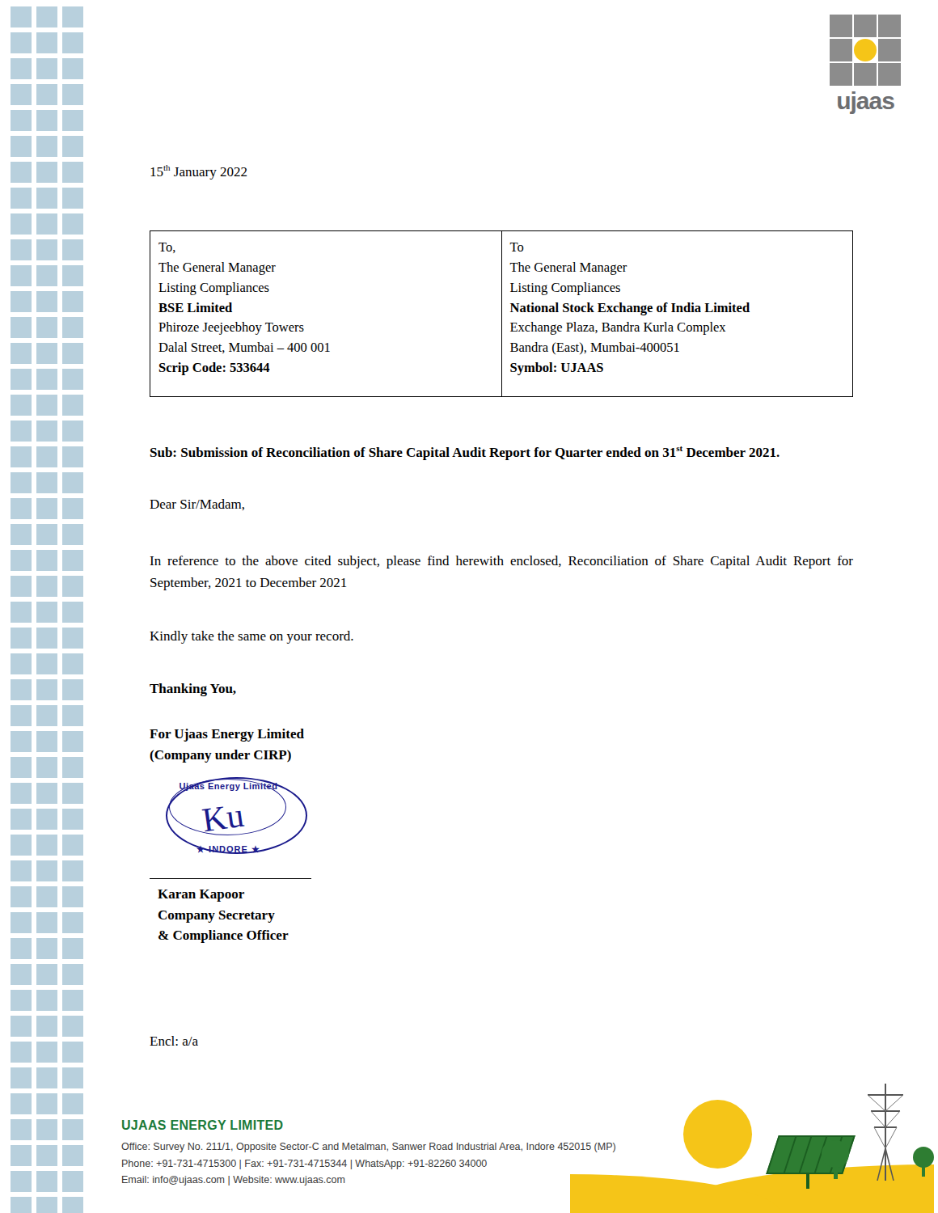ujaas
15th January 2022
| To, The General Manager Listing Compliances BSE Limited Phiroze Jeejeebhoy Towers Dalal Street, Mumbai – 400 001 Scrip Code: 533644 | To The General Manager Listing Compliances National Stock Exchange of India Limited Exchange Plaza, Bandra Kurla Complex Bandra (East), Mumbai-400051 Symbol: UJAAS |
Sub: Submission of Reconciliation of Share Capital Audit Report for Quarter ended on 31st December 2021.
Dear Sir/Madam,
In reference to the above cited subject, please find herewith enclosed, Reconciliation of Share Capital Audit Report for September, 2021 to December 2021
Kindly take the same on your record.
Thanking You,
For Ujaas Energy Limited
(Company under CIRP)
Ujaas Energy Limited
★ INDORE ★
Ku
Karan Kapoor
Company Secretary
& Compliance Officer
Encl: a/a
UJAAS ENERGY LIMITED
Office: Survey No. 211/1, Opposite Sector-C and Metalman, Sanwer Road Industrial Area, Indore 452015 (MP)
Phone: +91-731-4715300 | Fax: +91-731-4715344 | WhatsApp: +91-82260 34000
Email: info@ujaas.com | Website: www.ujaas.com